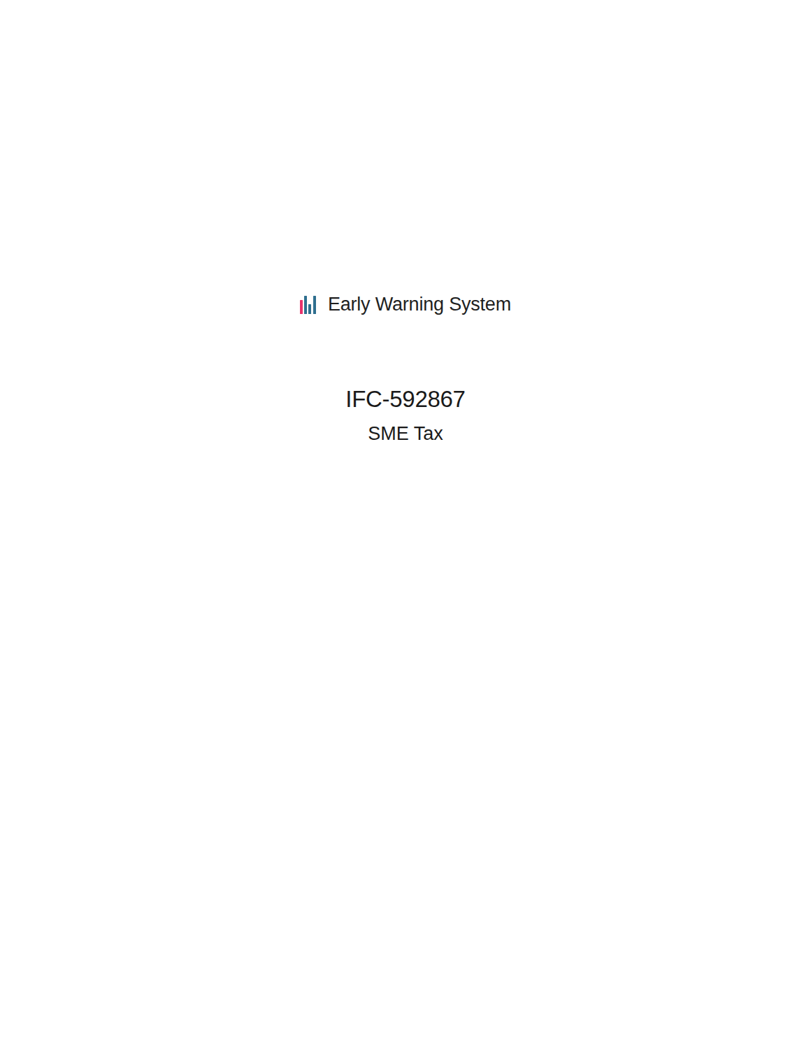Early Warning System
IFC-592867
SME Tax